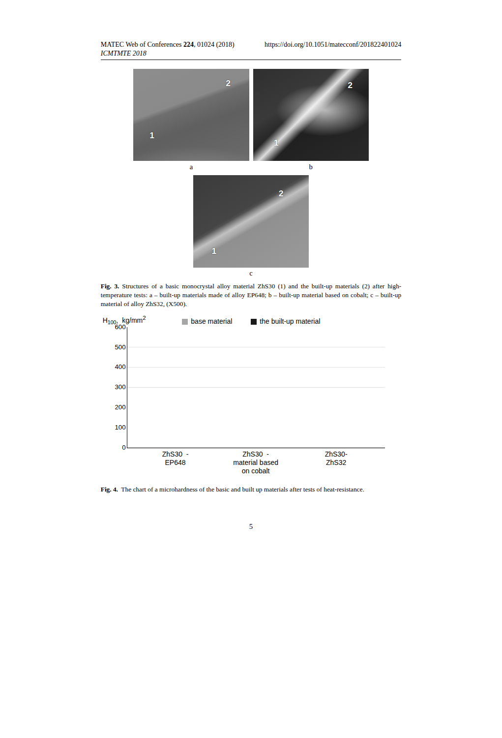MATEC Web of Conferences 224, 01024 (2018)
ICMTMTE 2018
https://doi.org/10.1051/matecconf/201822401024
1 2
1 2
a
b
1 2
c
Fig. 3. Structures of a basic monocrystal alloy material ZhS30 (1) and the built-up materials (2) after high-temperature tests: a – built-up materials made of alloy EP648; b – built-up material based on cobalt; c – built-up material of alloy ZhS32, (X500).
base material
the built-up material
H100, kg/mm2
600 500 400 300 200 100 0
ZhS30 -
EP648
ZhS30 -
material based
on cobalt
ZhS30-
ZhS32
Fig. 4. The chart of a microhardness of the basic and built up materials after tests of heat-resistance.
5